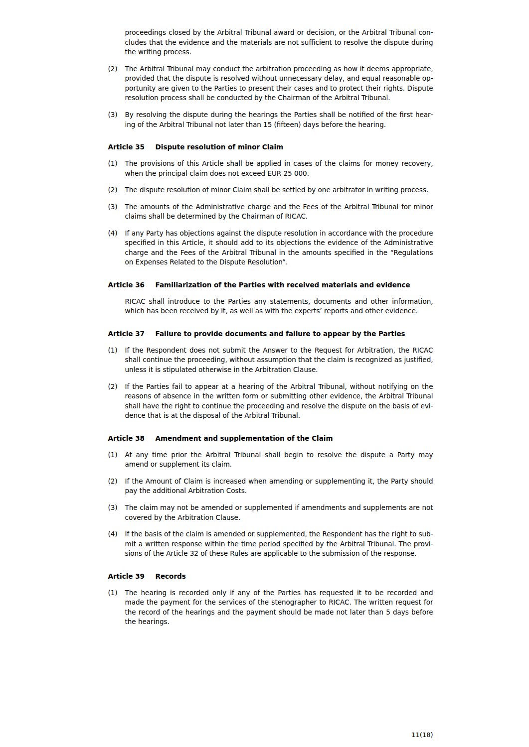proceedings closed by the Arbitral Tribunal award or decision, or the Arbitral Tribunal concludes that the evidence and the materials are not sufficient to resolve the dispute during the writing process.
(2) The Arbitral Tribunal may conduct the arbitration proceeding as how it deems appropriate, provided that the dispute is resolved without unnecessary delay, and equal reasonable opportunity are given to the Parties to present their cases and to protect their rights. Dispute resolution process shall be conducted by the Chairman of the Arbitral Tribunal.
(3) By resolving the dispute during the hearings the Parties shall be notified of the first hearing of the Arbitral Tribunal not later than 15 (fifteen) days before the hearing.
Article 35 Dispute resolution of minor Claim
(1) The provisions of this Article shall be applied in cases of the claims for money recovery, when the principal claim does not exceed EUR 25 000.
(2) The dispute resolution of minor Claim shall be settled by one arbitrator in writing process.
(3) The amounts of the Administrative charge and the Fees of the Arbitral Tribunal for minor claims shall be determined by the Chairman of RICAC.
(4) If any Party has objections against the dispute resolution in accordance with the procedure specified in this Article, it should add to its objections the evidence of the Administrative charge and the Fees of the Arbitral Tribunal in the amounts specified in the “Regulations on Expenses Related to the Dispute Resolution”.
Article 36 Familiarization of the Parties with received materials and evidence
RICAC shall introduce to the Parties any statements, documents and other information, which has been received by it, as well as with the experts’ reports and other evidence.
Article 37 Failure to provide documents and failure to appear by the Parties
(1) If the Respondent does not submit the Answer to the Request for Arbitration, the RICAC shall continue the proceeding, without assumption that the claim is recognized as justified, unless it is stipulated otherwise in the Arbitration Clause.
(2) If the Parties fail to appear at a hearing of the Arbitral Tribunal, without notifying on the reasons of absence in the written form or submitting other evidence, the Arbitral Tribunal shall have the right to continue the proceeding and resolve the dispute on the basis of evidence that is at the disposal of the Arbitral Tribunal.
Article 38 Amendment and supplementation of the Claim
(1) At any time prior the Arbitral Tribunal shall begin to resolve the dispute a Party may amend or supplement its claim.
(2) If the Amount of Claim is increased when amending or supplementing it, the Party should pay the additional Arbitration Costs.
(3) The claim may not be amended or supplemented if amendments and supplements are not covered by the Arbitration Clause.
(4) If the basis of the claim is amended or supplemented, the Respondent has the right to submit a written response within the time period specified by the Arbitral Tribunal. The provisions of the Article 32 of these Rules are applicable to the submission of the response.
Article 39 Records
(1) The hearing is recorded only if any of the Parties has requested it to be recorded and made the payment for the services of the stenographer to RICAC. The written request for the record of the hearings and the payment should be made not later than 5 days before the hearings.
11(18)